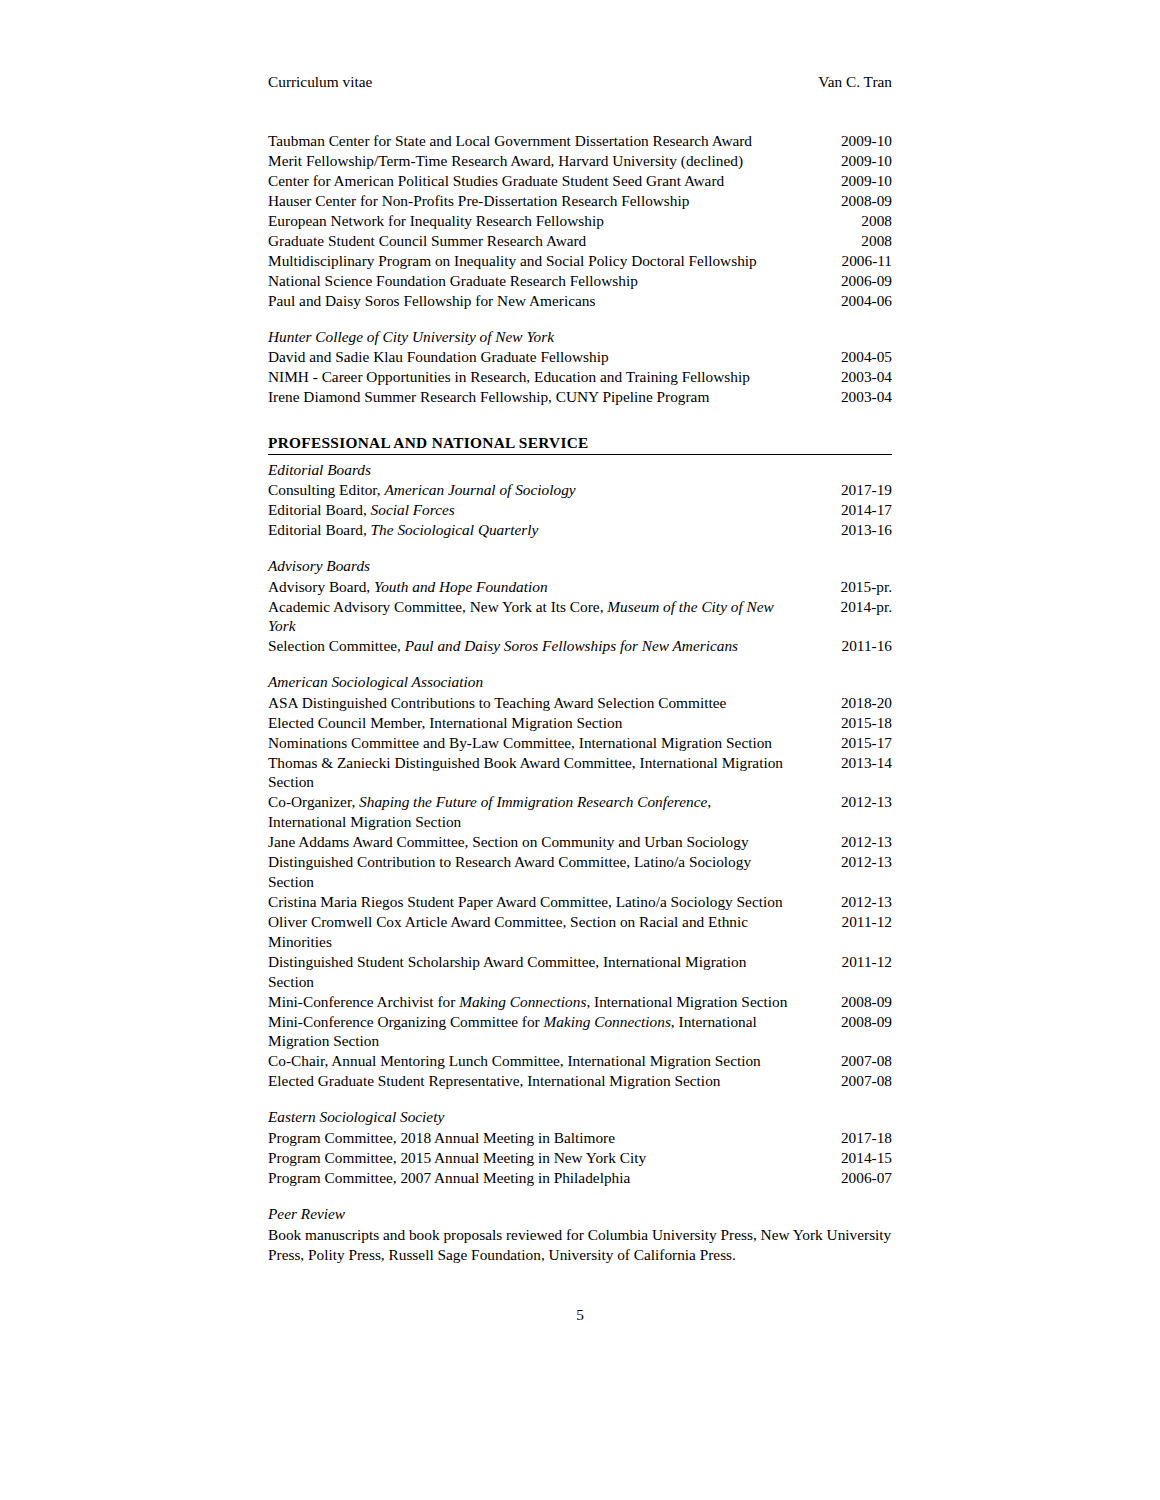Curriculum vitae
Van C. Tran
| Taubman Center for State and Local Government Dissertation Research Award | 2009-10 |
| Merit Fellowship/Term-Time Research Award, Harvard University (declined) | 2009-10 |
| Center for American Political Studies Graduate Student Seed Grant Award | 2009-10 |
| Hauser Center for Non-Profits Pre-Dissertation Research Fellowship | 2008-09 |
| European Network for Inequality Research Fellowship | 2008 |
| Graduate Student Council Summer Research Award | 2008 |
| Multidisciplinary Program on Inequality and Social Policy Doctoral Fellowship | 2006-11 |
| National Science Foundation Graduate Research Fellowship | 2006-09 |
| Paul and Daisy Soros Fellowship for New Americans | 2004-06 |
Hunter College of City University of New York
| David and Sadie Klau Foundation Graduate Fellowship | 2004-05 |
| NIMH - Career Opportunities in Research, Education and Training Fellowship | 2003-04 |
| Irene Diamond Summer Research Fellowship, CUNY Pipeline Program | 2003-04 |
Professional and National Service
Editorial Boards
| Consulting Editor, American Journal of Sociology | 2017-19 |
| Editorial Board, Social Forces | 2014-17 |
| Editorial Board, The Sociological Quarterly | 2013-16 |
Advisory Boards
| Advisory Board, Youth and Hope Foundation | 2015-pr. |
| Academic Advisory Committee, New York at Its Core, Museum of the City of New York | 2014-pr. |
| Selection Committee , Paul and Daisy Soros Fellowships for New Americans | 2011-16 |
American Sociological Association
| ASA Distinguished Contributions to Teaching Award Selection Committee | 2018-20 |
| Elected Council Member, International Migration Section | 2015-18 |
| Nominations Committee and By-Law Committee, International Migration Section | 2015-17 |
| Thomas & Zaniecki Distinguished Book Award Committee, International Migration Section | 2013-14 |
| Co-Organizer, Shaping the Future of Immigration Research Conference , International Migration Section | 2012-13 |
| Jane Addams Award Committee , Section on Community and Urban Sociology | 2012-13 |
| Distinguished Contribution to Research Award Committee, Latino/a Sociology Section | 2012-13 |
| Cristina Maria Riegos Student Paper Award Committee, Latino/a Sociology Section | 2012-13 |
| Oliver Cromwell Cox Article Award Committee, Section on Racial and Ethnic Minorities | 2011-12 |
| Distinguished Student Scholarship Award Committee, International Migration Section | 2011-12 |
| Mini-Conference Archivist for Making Connections , International Migration Section | 2008-09 |
| Mini-Conference Organizing Committee for Making Connections , International Migration Section | 2008-09 |
| Co-Chair, Annual Mentoring Lunch Committee, International Migration Section | 2007-08 |
| Elected Graduate Student Representative, International Migration Section | 2007-08 |
Eastern Sociological Society
| Program Committee, 2018 Annual Meeting in Baltimore | 2017-18 |
| Program Committee, 2015 Annual Meeting in New York City | 2014-15 |
| Program Committee, 2007 Annual Meeting in Philadelphia | 2006-07 |
Peer Review
Book manuscripts and book proposals reviewed for Columbia University Press, New York University Press, Polity Press, Russell Sage Foundation, University of California Press.
5